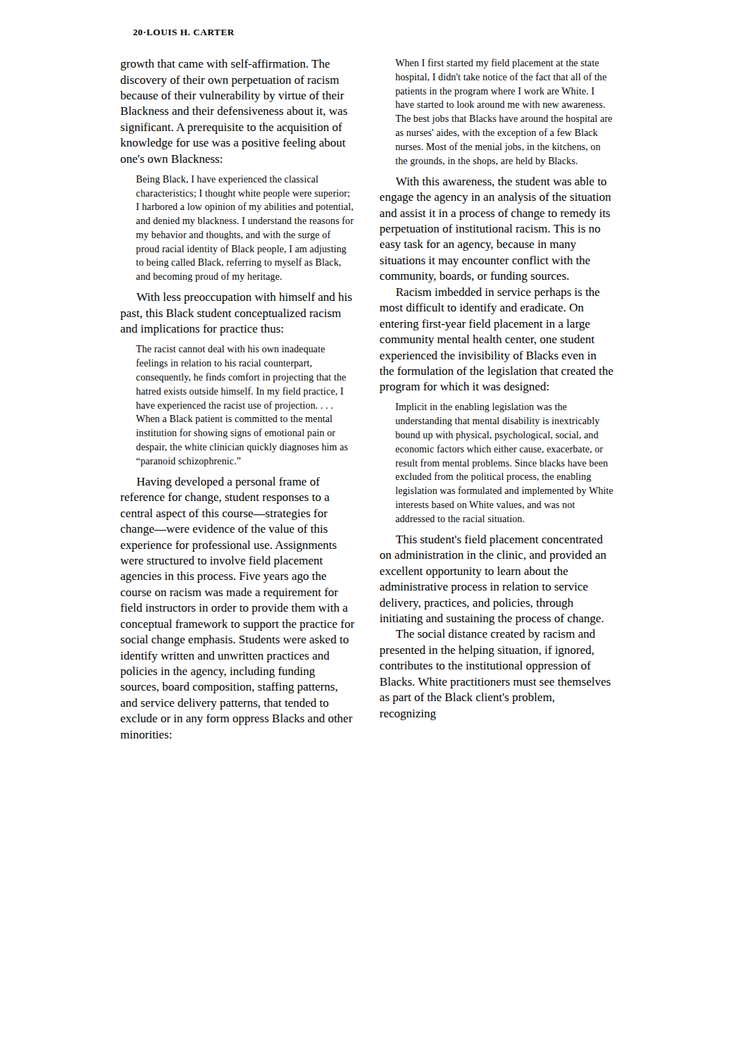20·LOUIS H. CARTER
growth that came with self-affirmation. The discovery of their own perpetuation of racism because of their vulnerability by virtue of their Blackness and their defensiveness about it, was significant. A prerequisite to the acquisition of knowledge for use was a positive feeling about one's own Blackness:
Being Black, I have experienced the classical characteristics; I thought white people were superior; I harbored a low opinion of my abilities and potential, and denied my blackness. I understand the reasons for my behavior and thoughts, and with the surge of proud racial identity of Black people, I am adjusting to being called Black, referring to myself as Black, and becoming proud of my heritage.
With less preoccupation with himself and his past, this Black student conceptualized racism and implications for practice thus:
The racist cannot deal with his own inadequate feelings in relation to his racial counterpart, consequently, he finds comfort in projecting that the hatred exists outside himself. In my field practice, I have experienced the racist use of projection. . . . When a Black patient is committed to the mental institution for showing signs of emotional pain or despair, the white clinician quickly diagnoses him as “paranoid schizophrenic.”
Having developed a personal frame of reference for change, student responses to a central aspect of this course—strategies for change—were evidence of the value of this experience for professional use. Assignments were structured to involve field placement agencies in this process. Five years ago the course on racism was made a requirement for field instructors in order to provide them with a conceptual framework to support the practice for social change emphasis. Students were asked to identify written and unwritten practices and policies in the agency, including funding sources, board composition, staffing patterns, and service delivery patterns, that tended to exclude or in any form oppress Blacks and other minorities:
When I first started my field placement at the state hospital, I didn't take notice of the fact that all of the patients in the program where I work are White. I have started to look around me with new awareness. The best jobs that Blacks have around the hospital are as nurses' aides, with the exception of a few Black nurses. Most of the menial jobs, in the kitchens, on the grounds, in the shops, are held by Blacks.
With this awareness, the student was able to engage the agency in an analysis of the situation and assist it in a process of change to remedy its perpetuation of institutional racism. This is no easy task for an agency, because in many situations it may encounter conflict with the community, boards, or funding sources.
Racism imbedded in service perhaps is the most difficult to identify and eradicate. On entering first-year field placement in a large community mental health center, one student experienced the invisibility of Blacks even in the formulation of the legislation that created the program for which it was designed:
Implicit in the enabling legislation was the understanding that mental disability is inextricably bound up with physical, psychological, social, and economic factors which either cause, exacerbate, or result from mental problems. Since blacks have been excluded from the political process, the enabling legislation was formulated and implemented by White interests based on White values, and was not addressed to the racial situation.
This student's field placement concentrated on administration in the clinic, and provided an excellent opportunity to learn about the administrative process in relation to service delivery, practices, and policies, through initiating and sustaining the process of change.
The social distance created by racism and presented in the helping situation, if ignored, contributes to the institutional oppression of Blacks. White practitioners must see themselves as part of the Black client's problem, recognizing